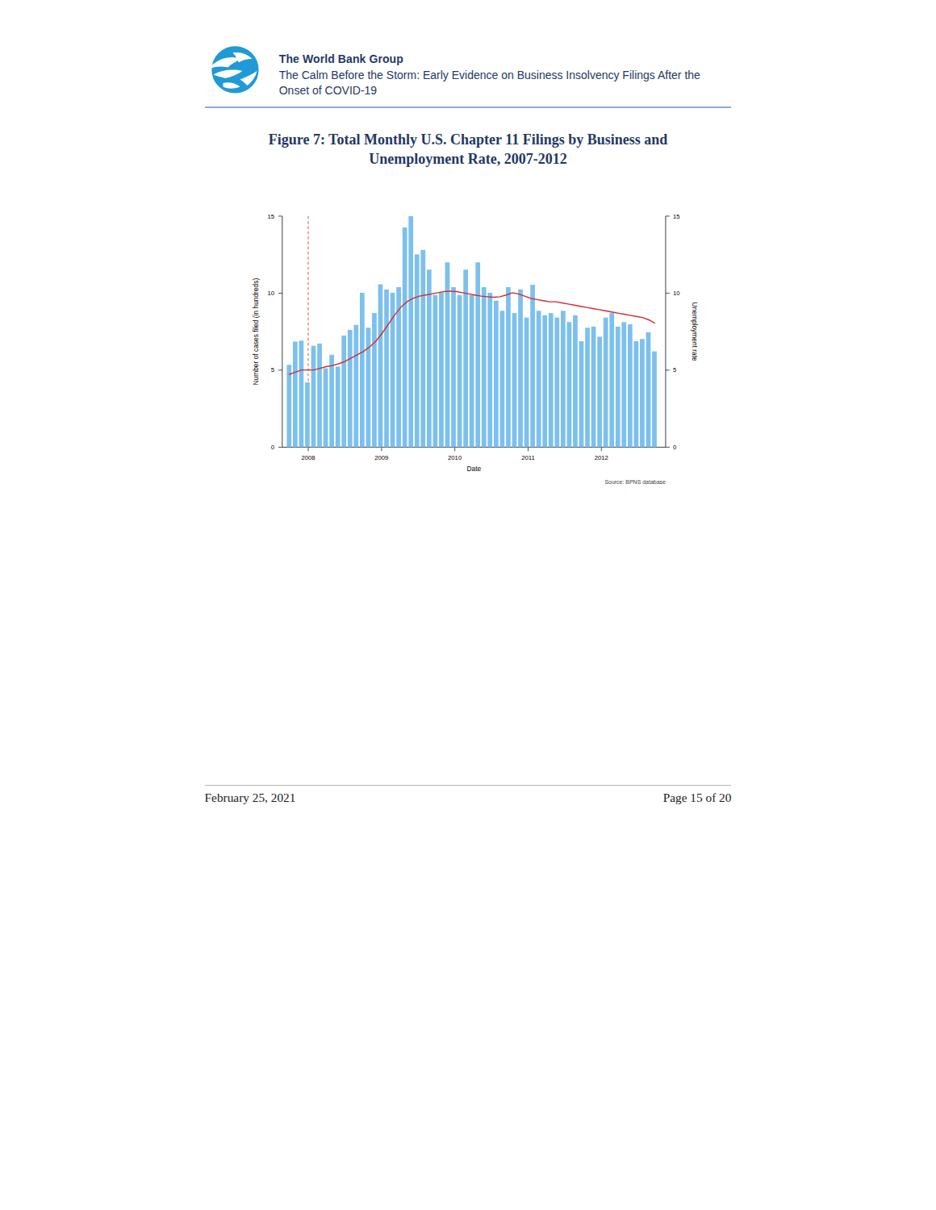The World Bank Group
The Calm Before the Storm: Early Evidence on Business Insolvency Filings After the Onset of COVID-19
Figure 7: Total Monthly U.S. Chapter 11 Filings by Business and Unemployment Rate, 2007-2012
0 5 10 15 0 5 10 15 Number of cases filed (in hundreds) Unemployment rate Date 2008 2009 2010 2011 2012 Source: BPNS database
February 25, 2021 Page 15 of 20